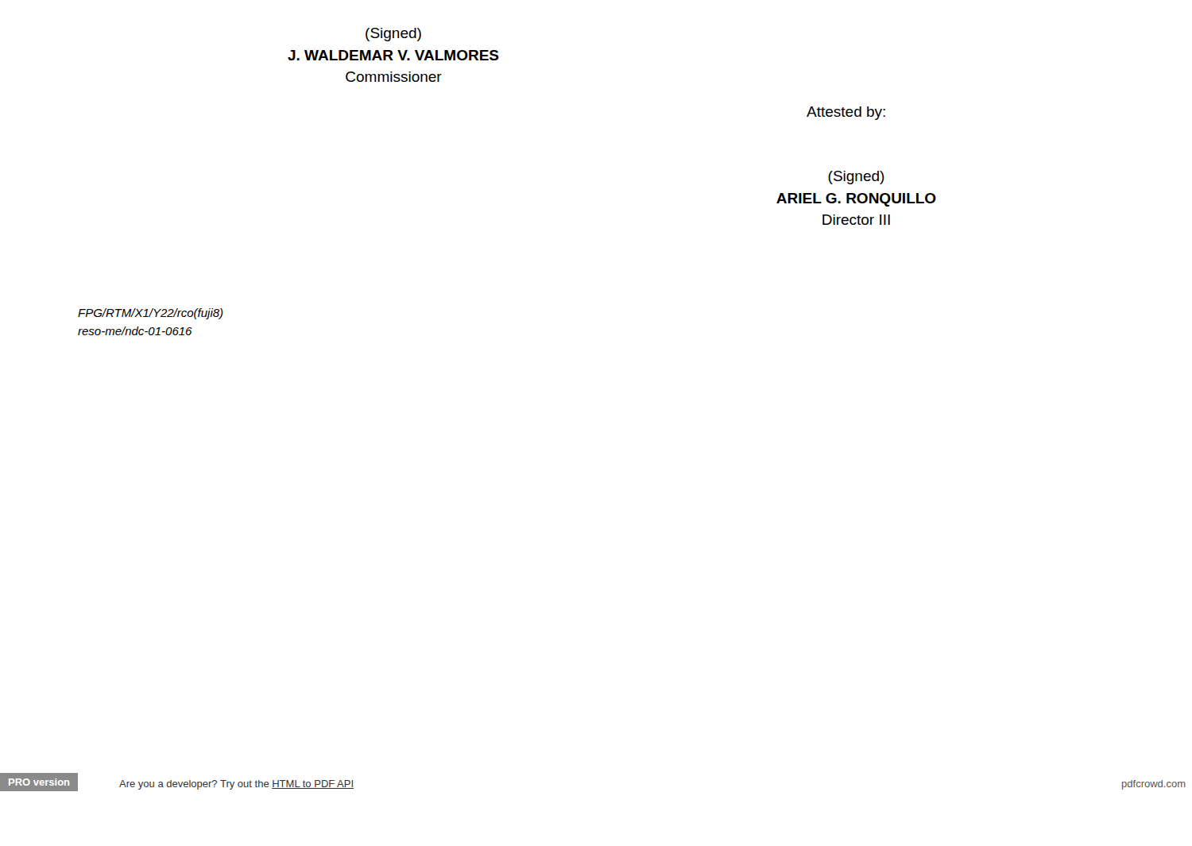(Signed)
J. WALDEMAR V. VALMORES
Commissioner
Attested by:
(Signed)
ARIEL G. RONQUILLO
Director III
FPG/RTM/X1/Y22/rco(fuji8)
reso-me/ndc-01-0616
PRO version Are you a developer? Try out the HTML to PDF API pdfcrowd.com